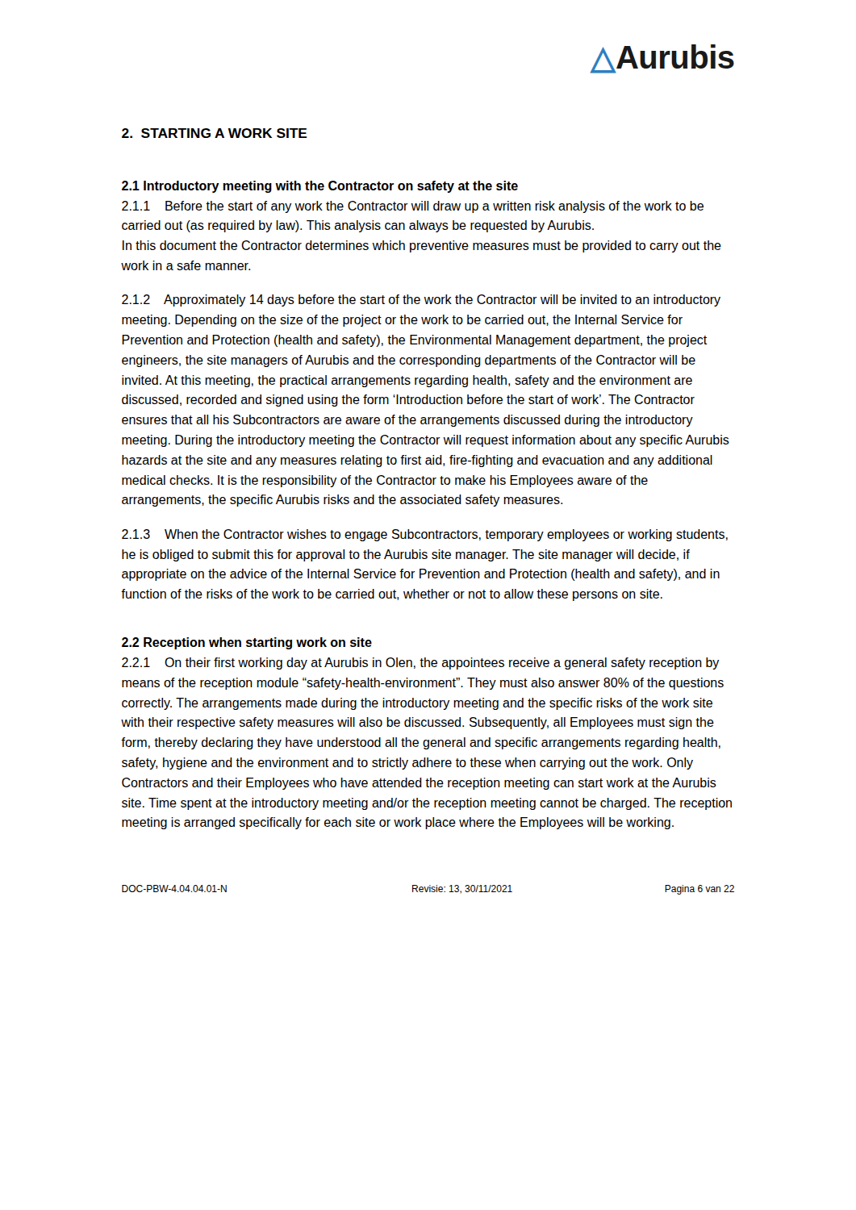△Aurubis
2. STARTING A WORK SITE
2.1 Introductory meeting with the Contractor on safety at the site
2.1.1 Before the start of any work the Contractor will draw up a written risk analysis of the work to be carried out (as required by law). This analysis can always be requested by Aurubis.
In this document the Contractor determines which preventive measures must be provided to carry out the work in a safe manner.
2.1.2 Approximately 14 days before the start of the work the Contractor will be invited to an introductory meeting. Depending on the size of the project or the work to be carried out, the Internal Service for Prevention and Protection (health and safety), the Environmental Management department, the project engineers, the site managers of Aurubis and the corresponding departments of the Contractor will be invited. At this meeting, the practical arrangements regarding health, safety and the environment are discussed, recorded and signed using the form ‘Introduction before the start of work’. The Contractor ensures that all his Subcontractors are aware of the arrangements discussed during the introductory meeting. During the introductory meeting the Contractor will request information about any specific Aurubis hazards at the site and any measures relating to first aid, fire-fighting and evacuation and any additional medical checks. It is the responsibility of the Contractor to make his Employees aware of the arrangements, the specific Aurubis risks and the associated safety measures.
2.1.3 When the Contractor wishes to engage Subcontractors, temporary employees or working students, he is obliged to submit this for approval to the Aurubis site manager. The site manager will decide, if appropriate on the advice of the Internal Service for Prevention and Protection (health and safety), and in function of the risks of the work to be carried out, whether or not to allow these persons on site.
2.2 Reception when starting work on site
2.2.1 On their first working day at Aurubis in Olen, the appointees receive a general safety reception by means of the reception module “safety-health-environment”. They must also answer 80% of the questions correctly. The arrangements made during the introductory meeting and the specific risks of the work site with their respective safety measures will also be discussed. Subsequently, all Employees must sign the form, thereby declaring they have understood all the general and specific arrangements regarding health, safety, hygiene and the environment and to strictly adhere to these when carrying out the work. Only Contractors and their Employees who have attended the reception meeting can start work at the Aurubis site. Time spent at the introductory meeting and/or the reception meeting cannot be charged. The reception meeting is arranged specifically for each site or work place where the Employees will be working.
DOC-PBW-4.04.04.01-N Revisie: 13, 30/11/2021 Pagina 6 van 22